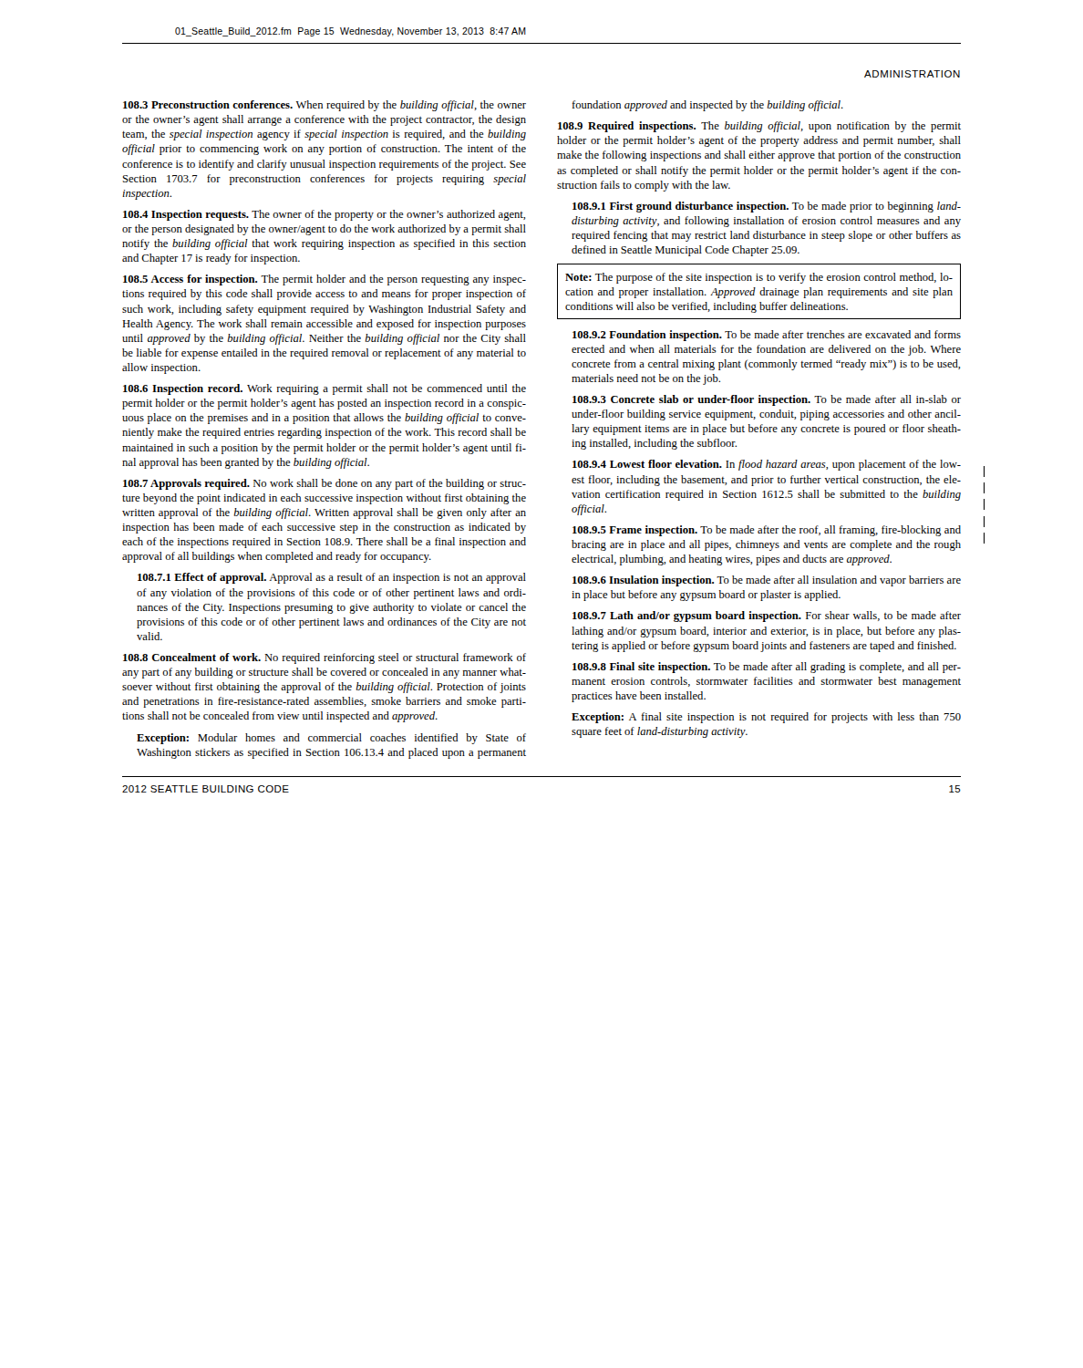01_Seattle_Build_2012.fm Page 15 Wednesday, November 13, 2013 8:47 AM
ADMINISTRATION
108.3 Preconstruction conferences. When required by the building official, the owner or the owner’s agent shall arrange a conference with the project contractor, the design team, the special inspection agency if special inspection is required, and the building official prior to commencing work on any portion of construction. The intent of the conference is to identify and clarify unusual inspection requirements of the project. See Section 1703.7 for preconstruction conferences for projects requiring special inspection.
108.4 Inspection requests. The owner of the property or the owner’s authorized agent, or the person designated by the owner/agent to do the work authorized by a permit shall notify the building official that work requiring inspection as specified in this section and Chapter 17 is ready for inspection.
108.5 Access for inspection. The permit holder and the person requesting any inspections required by this code shall provide access to and means for proper inspection of such work, including safety equipment required by Washington Industrial Safety and Health Agency. The work shall remain accessible and exposed for inspection purposes until approved by the building official. Neither the building official nor the City shall be liable for expense entailed in the required removal or replacement of any material to allow inspection.
108.6 Inspection record. Work requiring a permit shall not be commenced until the permit holder or the permit holder’s agent has posted an inspection record in a conspicuous place on the premises and in a position that allows the building official to conveniently make the required entries regarding inspection of the work. This record shall be maintained in such a position by the permit holder or the permit holder’s agent until final approval has been granted by the building official.
108.7 Approvals required. No work shall be done on any part of the building or structure beyond the point indicated in each successive inspection without first obtaining the written approval of the building official. Written approval shall be given only after an inspection has been made of each successive step in the construction as indicated by each of the inspections required in Section 108.9. There shall be a final inspection and approval of all buildings when completed and ready for occupancy.
108.7.1 Effect of approval. Approval as a result of an inspection is not an approval of any violation of the provisions of this code or of other pertinent laws and ordinances of the City. Inspections presuming to give authority to violate or cancel the provisions of this code or of other pertinent laws and ordinances of the City are not valid.
108.8 Concealment of work. No required reinforcing steel or structural framework of any part of any building or structure shall be covered or concealed in any manner whatsoever without first obtaining the approval of the building official. Protection of joints and penetrations in fire-resistance-rated assemblies, smoke barriers and smoke partitions shall not be concealed from view until inspected and approved.
Exception: Modular homes and commercial coaches identified by State of Washington stickers as specified in Section 106.13.4 and placed upon a permanent foundation approved and inspected by the building official.
108.9 Required inspections. The building official, upon notification by the permit holder or the permit holder’s agent of the property address and permit number, shall make the following inspections and shall either approve that portion of the construction as completed or shall notify the permit holder or the permit holder’s agent if the construction fails to comply with the law.
108.9.1 First ground disturbance inspection. To be made prior to beginning land-disturbing activity, and following installation of erosion control measures and any required fencing that may restrict land disturbance in steep slope or other buffers as defined in Seattle Municipal Code Chapter 25.09.
Note: The purpose of the site inspection is to verify the erosion control method, location and proper installation. Approved drainage plan requirements and site plan conditions will also be verified, including buffer delineations.
108.9.2 Foundation inspection. To be made after trenches are excavated and forms erected and when all materials for the foundation are delivered on the job. Where concrete from a central mixing plant (commonly termed “ready mix”) is to be used, materials need not be on the job.
108.9.3 Concrete slab or under-floor inspection. To be made after all in-slab or under-floor building service equipment, conduit, piping accessories and other ancillary equipment items are in place but before any concrete is poured or floor sheathing installed, including the subfloor.
108.9.4 Lowest floor elevation. In flood hazard areas, upon placement of the lowest floor, including the basement, and prior to further vertical construction, the elevation certification required in Section 1612.5 shall be submitted to the building official.
108.9.5 Frame inspection. To be made after the roof, all framing, fire-blocking and bracing are in place and all pipes, chimneys and vents are complete and the rough electrical, plumbing, and heating wires, pipes and ducts are approved.
108.9.6 Insulation inspection. To be made after all insulation and vapor barriers are in place but before any gypsum board or plaster is applied.
108.9.7 Lath and/or gypsum board inspection. For shear walls, to be made after lathing and/or gypsum board, interior and exterior, is in place, but before any plastering is applied or before gypsum board joints and fasteners are taped and finished.
108.9.8 Final site inspection. To be made after all grading is complete, and all permanent erosion controls, stormwater facilities and stormwater best management practices have been installed.
Exception: A final site inspection is not required for projects with less than 750 square feet of land-disturbing activity.
2012 SEATTLE BUILDING CODE
15